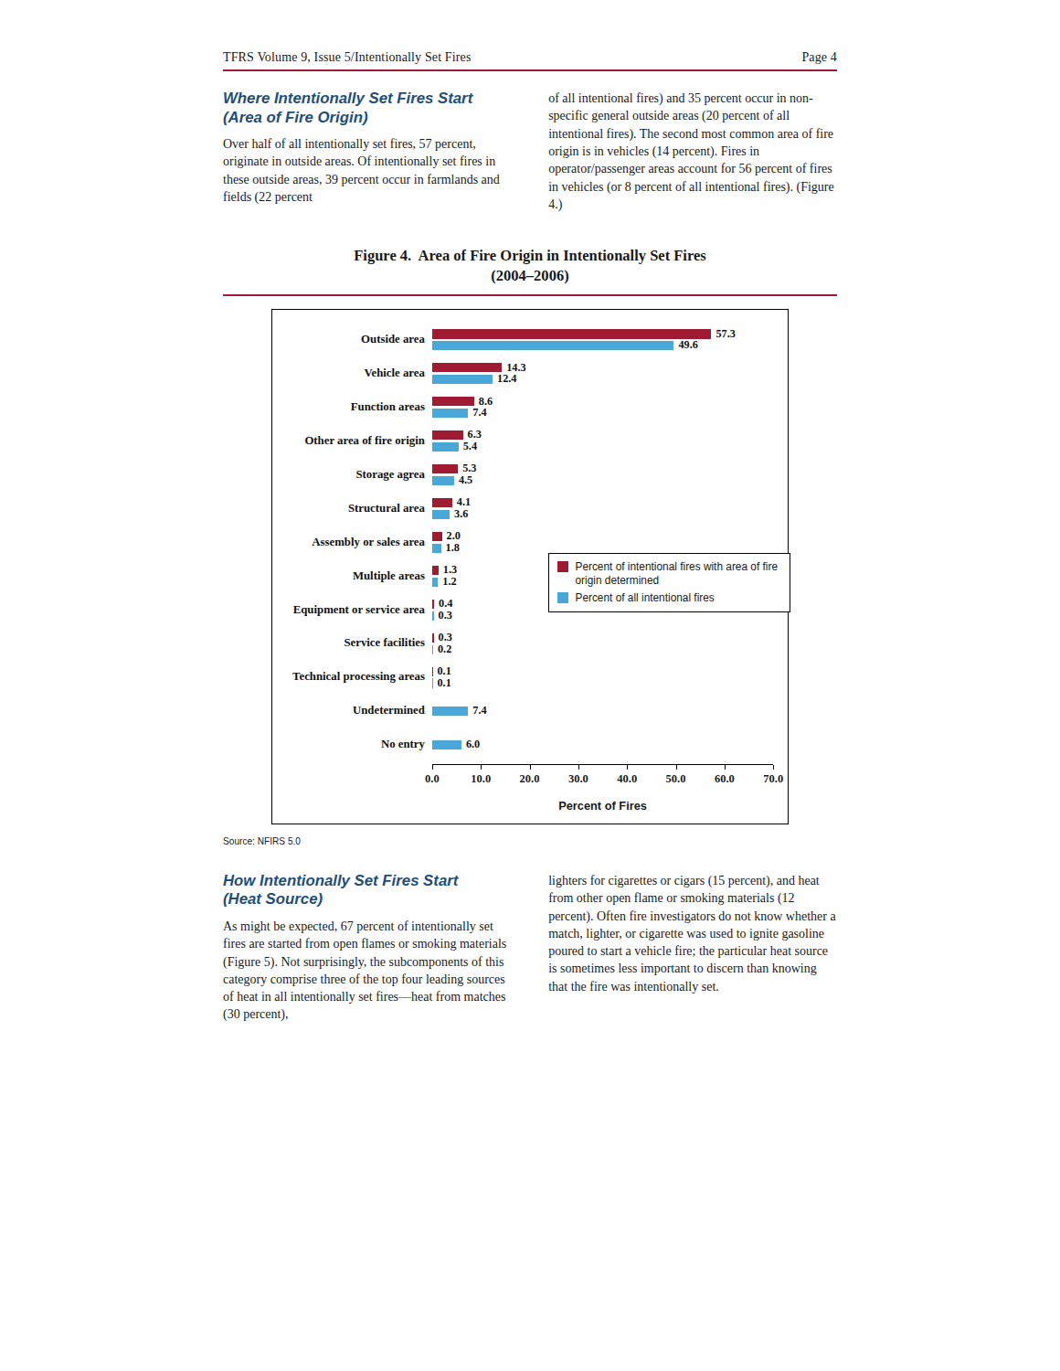TFRS Volume 9, Issue 5/Intentionally Set Fires
Page 4
Where Intentionally Set Fires Start (Area of Fire Origin)
Over half of all intentionally set fires, 57 percent, originate in outside areas. Of intentionally set fires in these outside areas, 39 percent occur in farmlands and fields (22 percent
of all intentional fires) and 35 percent occur in non-specific general outside areas (20 percent of all intentional fires). The second most common area of fire origin is in vehicles (14 percent). Fires in operator/passenger areas account for 56 percent of fires in vehicles (or 8 percent of all intentional fires). (Figure 4.)
Figure 4. Area of Fire Origin in Intentionally Set Fires
(2004–2006)
Percent of intentional fires with area of fire origin determined
Percent of all intentional fires
Outside area
57.3 49.6
Vehicle area
14.3 12.4
Function areas
8.6 7.4
Other area of fire origin
6.3 5.4
Storage agrea
5.3 4.5
Structural area
4.1 3.6
Assembly or sales area
2.0 1.8
Multiple areas
1.3 1.2
Equipment or service area
0.4 0.3
Service facilities
0.3 0.2
Technical processing areas
0.1 0.1
Undetermined
7.4
No entry
6.0
0.0 10.0 20.0 30.0 40.0 50.0 60.0 70.0
Percent of Fires
Source: NFIRS 5.0
How Intentionally Set Fires Start
(Heat Source)
As might be expected, 67 percent of intentionally set fires are started from open flames or smoking materials (Figure 5). Not surprisingly, the subcomponents of this category comprise three of the top four leading sources of heat in all intentionally set fires—heat from matches (30 percent),
lighters for cigarettes or cigars (15 percent), and heat from other open flame or smoking materials (12 percent). Often fire investigators do not know whether a match, lighter, or cigarette was used to ignite gasoline poured to start a vehicle fire; the particular heat source is sometimes less important to discern than knowing that the fire was intentionally set.